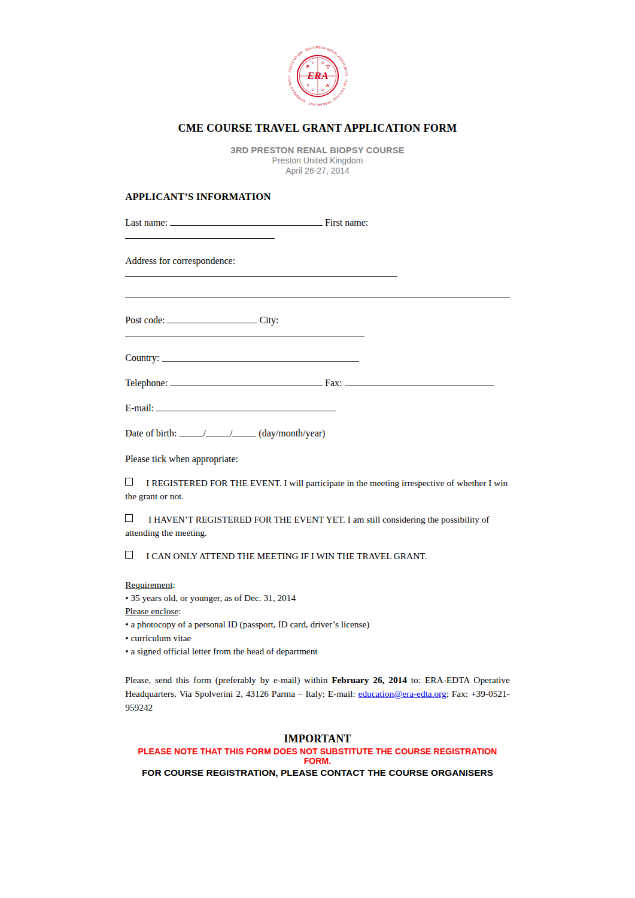ASSOCIATION · EUROPEAN RENAL ASSOCIATION · EUROPEAN DIALYSIS AND TRANSPLANT · EUROPEAN DIALYSIS AND E ▽ T A ∇ Θ Ω Ω ERA
CME COURSE TRAVEL GRANT APPLICATION FORM
3RD PRESTON RENAL BIOPSY COURSE
Preston United Kingdom
April 26-27, 2014
APPLICANT’S INFORMATION
Last name: First name:
Address for correspondence:
Post code: City:
Country:
Telephone: Fax:
E-mail:
Date of birth: / / (day/month/year)
Please tick when appropriate:
I REGISTERED FOR THE EVENT. I will participate in the meeting irrespective of whether I win the grant or not.
I HAVEN’T REGISTERED FOR THE EVENT YET. I am still considering the possibility of attending the meeting.
I CAN ONLY ATTEND THE MEETING IF I WIN THE TRAVEL GRANT.
Requirement:
• 35 years old, or younger, as of Dec. 31, 2014
Please enclose:
• a photocopy of a personal ID (passport, ID card, driver’s license)
• curriculum vitae
• a signed official letter from the head of department
Please, send this form (preferably by e-mail) within February 26, 2014 to: ERA-EDTA Operative Headquarters, Via Spolverini 2, 43126 Parma – Italy; E-mail: education@era-edta.org; Fax: +39-0521-959242
IMPORTANT
PLEASE NOTE THAT THIS FORM DOES NOT SUBSTITUTE THE COURSE REGISTRATION FORM.
FOR COURSE REGISTRATION, PLEASE CONTACT THE COURSE ORGANISERS